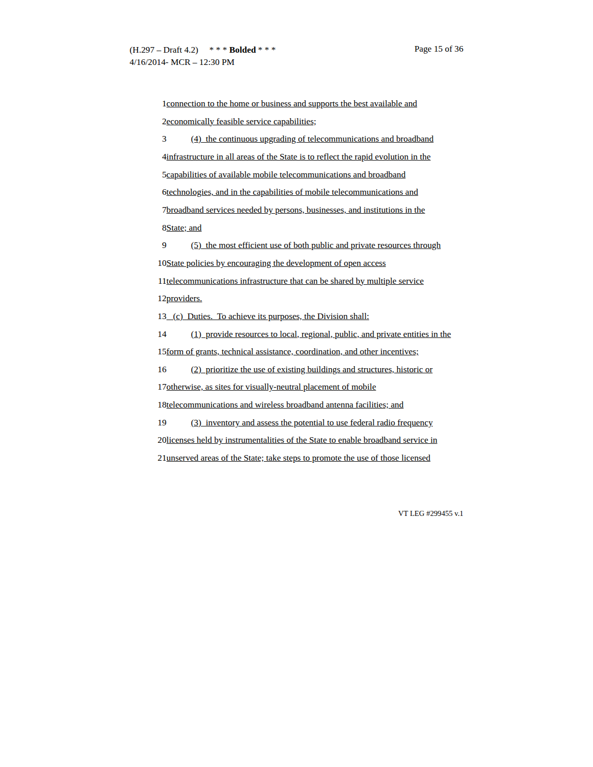(H.297 – Draft 4.2) * * * Bolded * * * 4/16/2014- MCR – 12:30 PM
Page 15 of 36
| 1 | connection to the home or business and supports the best available and |
| 2 | economically feasible service capabilities; |
| 3 | (4) the continuous upgrading of telecommunications and broadband |
| 4 | infrastructure in all areas of the State is to reflect the rapid evolution in the |
| 5 | capabilities of available mobile telecommunications and broadband |
| 6 | technologies, and in the capabilities of mobile telecommunications and |
| 7 | broadband services needed by persons, businesses, and institutions in the |
| 8 | State; and |
| 9 | (5) the most efficient use of both public and private resources through |
| 10 | State policies by encouraging the development of open access |
| 11 | telecommunications infrastructure that can be shared by multiple service |
| 12 | providers. |
| 13 | (c) Duties. To achieve its purposes, the Division shall: |
| 14 | (1) provide resources to local, regional, public, and private entities in the |
| 15 | form of grants, technical assistance, coordination, and other incentives; |
| 16 | (2) prioritize the use of existing buildings and structures, historic or |
| 17 | otherwise, as sites for visually-neutral placement of mobile |
| 18 | telecommunications and wireless broadband antenna facilities; and |
| 19 | (3) inventory and assess the potential to use federal radio frequency |
| 20 | licenses held by instrumentalities of the State to enable broadband service in |
| 21 | unserved areas of the State; take steps to promote the use of those licensed |
VT LEG #299455 v.1